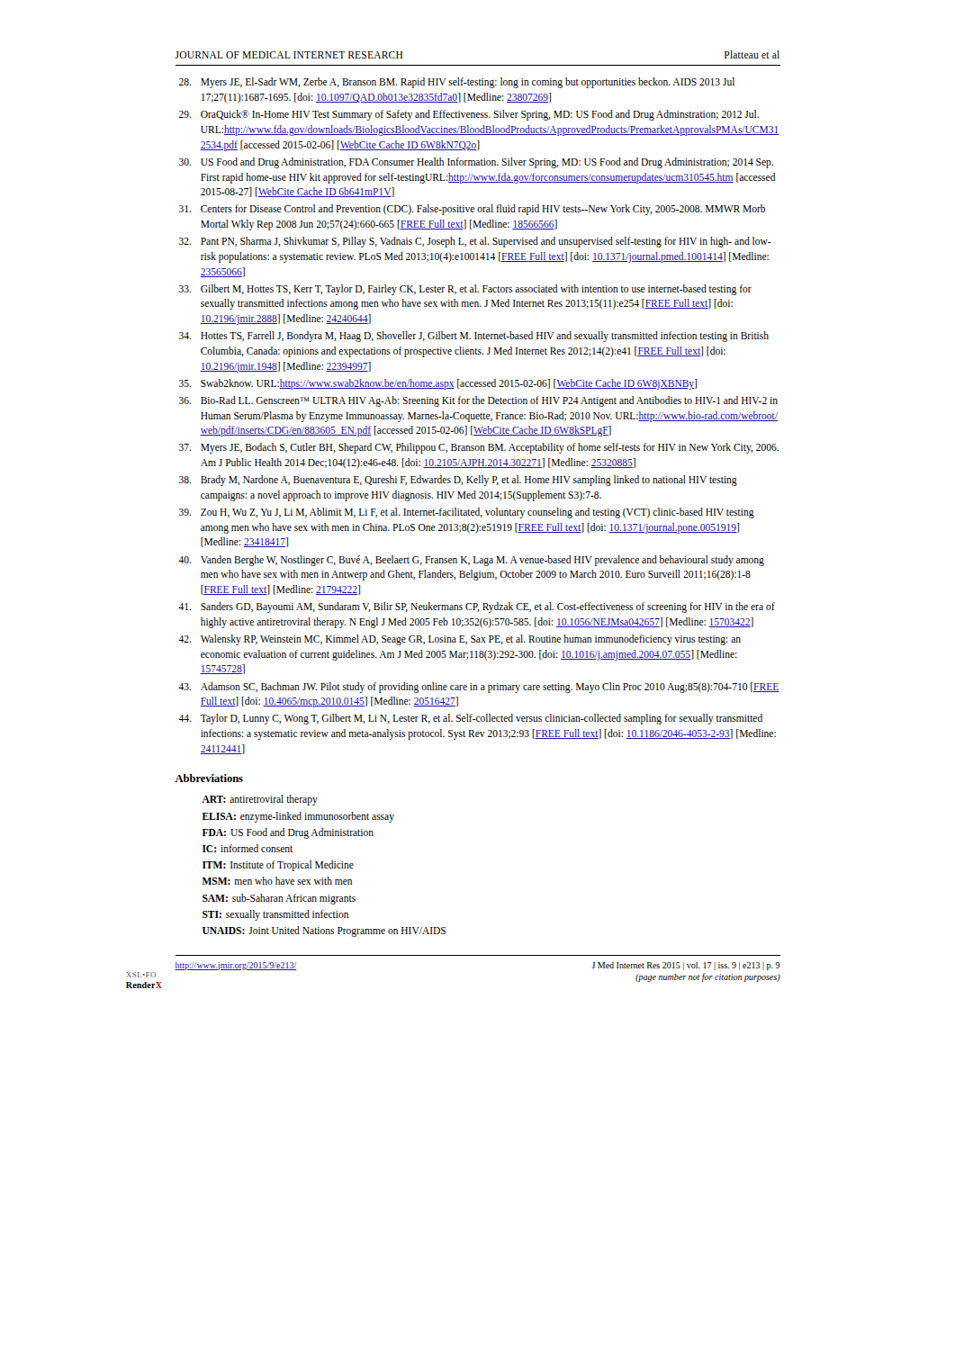Journal of Medical Internet Research Platteau et al
28. Myers JE, El-Sadr WM, Zerbe A, Branson BM. Rapid HIV self-testing: long in coming but opportunities beckon. AIDS 2013 Jul 17;27(11):1687-1695. [doi: 10.1097/QAD.0b013e32835fd7a0] [Medline: 23807269]
29. OraQuick® In-Home HIV Test Summary of Safety and Effectiveness. Silver Spring, MD: US Food and Drug Adminstration; 2012 Jul. URL:http://www.fda.gov/downloads/BiologicsBloodVaccines/BloodBloodProducts/ApprovedProducts/PremarketApprovalsPMAs/UCM312534.pdf [accessed 2015-02-06] [WebCite Cache ID 6W8kN7Q2o]
30. US Food and Drug Administration, FDA Consumer Health Information. Silver Spring, MD: US Food and Drug Administration; 2014 Sep. First rapid home-use HIV kit approved for self-testingURL:http://www.fda.gov/forconsumers/consumerupdates/ucm310545.htm [accessed 2015-08-27] [WebCite Cache ID 6b641mP1V]
31. Centers for Disease Control and Prevention (CDC). False-positive oral fluid rapid HIV tests--New York City, 2005-2008. MMWR Morb Mortal Wkly Rep 2008 Jun 20;57(24):660-665 [FREE Full text] [Medline: 18566566]
32. Pant PN, Sharma J, Shivkumar S, Pillay S, Vadnais C, Joseph L, et al. Supervised and unsupervised self-testing for HIV in high- and low-risk populations: a systematic review. PLoS Med 2013;10(4):e1001414 [FREE Full text] [doi: 10.1371/journal.pmed.1001414] [Medline: 23565066]
33. Gilbert M, Hottes TS, Kerr T, Taylor D, Fairley CK, Lester R, et al. Factors associated with intention to use internet-based testing for sexually transmitted infections among men who have sex with men. J Med Internet Res 2013;15(11):e254 [FREE Full text] [doi: 10.2196/jmir.2888] [Medline: 24240644]
34. Hottes TS, Farrell J, Bondyra M, Haag D, Shoveller J, Gilbert M. Internet-based HIV and sexually transmitted infection testing in British Columbia, Canada: opinions and expectations of prospective clients. J Med Internet Res 2012;14(2):e41 [FREE Full text] [doi: 10.2196/jmir.1948] [Medline: 22394997]
35. Swab2know. URL:https://www.swab2know.be/en/home.aspx [accessed 2015-02-06] [WebCite Cache ID 6W8jXBNBy]
36. Bio-Rad LL. Genscreen™ ULTRA HIV Ag-Ab: Sreening Kit for the Detection of HIV P24 Antigent and Antibodies to HIV-1 and HIV-2 in Human Serum/Plasma by Enzyme Immunoassay. Marnes-la-Coquette, France: Bio-Rad; 2010 Nov. URL:http://www.bio-rad.com/webroot/web/pdf/inserts/CDG/en/883605_EN.pdf [accessed 2015-02-06] [WebCite Cache ID 6W8kSPLgF]
37. Myers JE, Bodach S, Cutler BH, Shepard CW, Philippou C, Branson BM. Acceptability of home self-tests for HIV in New York City, 2006. Am J Public Health 2014 Dec;104(12):e46-e48. [doi: 10.2105/AJPH.2014.302271] [Medline: 25320885]
38. Brady M, Nardone A, Buenaventura E, Qureshi F, Edwardes D, Kelly P, et al. Home HIV sampling linked to national HIV testing campaigns: a novel approach to improve HIV diagnosis. HIV Med 2014;15(Supplement S3):7-8.
39. Zou H, Wu Z, Yu J, Li M, Ablimit M, Li F, et al. Internet-facilitated, voluntary counseling and testing (VCT) clinic-based HIV testing among men who have sex with men in China. PLoS One 2013;8(2):e51919 [FREE Full text] [doi: 10.1371/journal.pone.0051919] [Medline: 23418417]
40. Vanden Berghe W, Nostlinger C, Buvé A, Beelaert G, Fransen K, Laga M. A venue-based HIV prevalence and behavioural study among men who have sex with men in Antwerp and Ghent, Flanders, Belgium, October 2009 to March 2010. Euro Surveill 2011;16(28):1-8 [FREE Full text] [Medline: 21794222]
41. Sanders GD, Bayoumi AM, Sundaram V, Bilir SP, Neukermans CP, Rydzak CE, et al. Cost-effectiveness of screening for HIV in the era of highly active antiretroviral therapy. N Engl J Med 2005 Feb 10;352(6):570-585. [doi: 10.1056/NEJMsa042657] [Medline: 15703422]
42. Walensky RP, Weinstein MC, Kimmel AD, Seage GR, Losina E, Sax PE, et al. Routine human immunodeficiency virus testing: an economic evaluation of current guidelines. Am J Med 2005 Mar;118(3):292-300. [doi: 10.1016/j.amjmed.2004.07.055] [Medline: 15745728]
43. Adamson SC, Bachman JW. Pilot study of providing online care in a primary care setting. Mayo Clin Proc 2010 Aug;85(8):704-710 [FREE Full text] [doi: 10.4065/mcp.2010.0145] [Medline: 20516427]
44. Taylor D, Lunny C, Wong T, Gilbert M, Li N, Lester R, et al. Self-collected versus clinician-collected sampling for sexually transmitted infections: a systematic review and meta-analysis protocol. Syst Rev 2013;2:93 [FREE Full text] [doi: 10.1186/2046-4053-2-93] [Medline: 24112441]
Abbreviations
ART:
antiretroviral therapy
ELISA:
enzyme-linked immunosorbent assay
FDA:
US Food and Drug Administration
IC:
informed consent
ITM:
Institute of Tropical Medicine
MSM:
men who have sex with men
SAM:
sub-Saharan African migrants
STI:
sexually transmitted infection
UNAIDS:
Joint United Nations Programme on HIV/AIDS
http://www.jmir.org/2015/9/e213/
J Med Internet Res 2015 | vol. 17 | iss. 9 | e213 | p. 9
(page number not for citation purposes)
XSL•FO
Render X